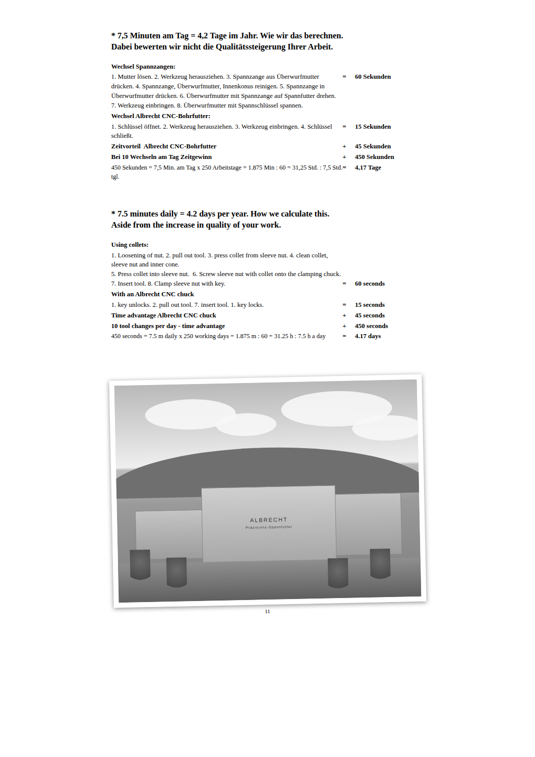* 7,5 Minuten am Tag = 4,2 Tage im Jahr. Wie wir das berechnen.
Dabei bewerten wir nicht die Qualitätssteigerung Ihrer Arbeit.
Wechsel Spannzangen:
| 1. Mutter lösen. 2. Werkzeug herausziehen. 3. Spannzange aus Überwurfmutter drücken. 4. Spannzange, Überwurfmutter, Innenkonus reinigen. 5. Spannzange in Überwurfmutter drücken. 6. Überwurfmutter mit Spannzange auf Spannfutter drehen. 7. Werkzeug einbringen. 8. Überwurfmutter mit Spannschlüssel spannen. | = | 60 Sekunden |
| Wechsel Albrecht CNC-Bohrfutter: |
| 1. Schlüssel öffnet. 2. Werkzeug herausziehen. 3. Werkzeug einbringen. 4. Schlüssel schließt. | = | 15 Sekunden |
| Zeitvorteil Albrecht CNC-Bohrfutter | + | 45 Sekunden |
| Bei 10 Wechseln am Tag Zeitgewinn | + | 450 Sekunden |
| 450 Sekunden = 7,5 Min. am Tag x 250 Arbeitstage = 1.875 Min : 60 = 31,25 Std. : 7,5 Std. tgl. | = | 4,17 Tage |
* 7.5 minutes daily = 4.2 days per year. How we calculate this.
Aside from the increase in quality of your work.
Using collets:
| 1. Loosening of nut. 2. pull out tool. 3. press collet from sleeve nut. 4. clean collet, sleeve nut and inner cone. 5. Press collet into sleeve nut. 6. Screw sleeve nut with collet onto the clamping chuck. 7. Insert tool. 8. Clamp sleeve nut with key. | = | 60 seconds |
| With an Albrecht CNC chuck |
| 1. key unlocks. 2. pull out tool. 7. insert tool. 1. key locks. | = | 15 seconds |
| Time advantage Albrecht CNC chuck | + | 45 seconds |
| 10 tool changes per day - time advantage | + | 450 seconds |
| 450 seconds = 7.5 m daily x 250 working days = 1.875 m : 60 = 31.25 h : 7.5 h a day | = | 4.17 days |
ALBRECHT
Präzisions-Spannfutter
11